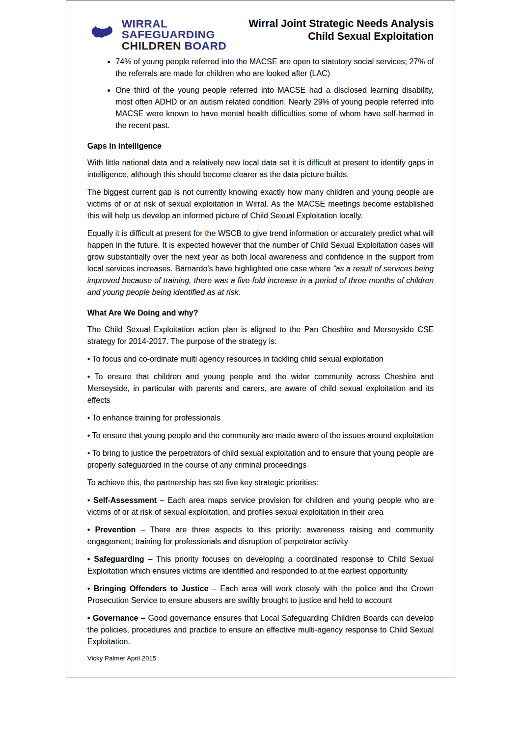WIRRAL SAFEGUARDING CHILDREN BOARD
Wirral Joint Strategic Needs Analysis
Child Sexual Exploitation
74% of young people referred into the MACSE are open to statutory social services; 27% of the referrals are made for children who are looked after (LAC)
One third of the young people referred into MACSE had a disclosed learning disability, most often ADHD or an autism related condition. Nearly 29% of young people referred into MACSE were known to have mental health difficulties some of whom have self-harmed in the recent past.
Gaps in intelligence
With little national data and a relatively new local data set it is difficult at present to identify gaps in intelligence, although this should become clearer as the data picture builds.
The biggest current gap is not currently knowing exactly how many children and young people are victims of or at risk of sexual exploitation in Wirral. As the MACSE meetings become established this will help us develop an informed picture of Child Sexual Exploitation locally.
Equally it is difficult at present for the WSCB to give trend information or accurately predict what will happen in the future. It is expected however that the number of Child Sexual Exploitation cases will grow substantially over the next year as both local awareness and confidence in the support from local services increases. Barnardo’s have highlighted one case where “as a result of services being improved because of training, there was a five-fold increase in a period of three months of children and young people being identified as at risk.
What Are We Doing and why?
The Child Sexual Exploitation action plan is aligned to the Pan Cheshire and Merseyside CSE strategy for 2014-2017. The purpose of the strategy is:
• To focus and co-ordinate multi agency resources in tackling child sexual exploitation
• To ensure that children and young people and the wider community across Cheshire and Merseyside, in particular with parents and carers, are aware of child sexual exploitation and its effects
• To enhance training for professionals
• To ensure that young people and the community are made aware of the issues around exploitation
• To bring to justice the perpetrators of child sexual exploitation and to ensure that young people are properly safeguarded in the course of any criminal proceedings
To achieve this, the partnership has set five key strategic priorities:
• Self-Assessment – Each area maps service provision for children and young people who are victims of or at risk of sexual exploitation, and profiles sexual exploitation in their area
• Prevention – There are three aspects to this priority; awareness raising and community engagement; training for professionals and disruption of perpetrator activity
• Safeguarding – This priority focuses on developing a coordinated response to Child Sexual Exploitation which ensures victims are identified and responded to at the earliest opportunity
• Bringing Offenders to Justice – Each area will work closely with the police and the Crown Prosecution Service to ensure abusers are swiftly brought to justice and held to account
• Governance – Good governance ensures that Local Safeguarding Children Boards can develop the policies, procedures and practice to ensure an effective multi-agency response to Child Sexual Exploitation.
Vicky Palmer April 2015